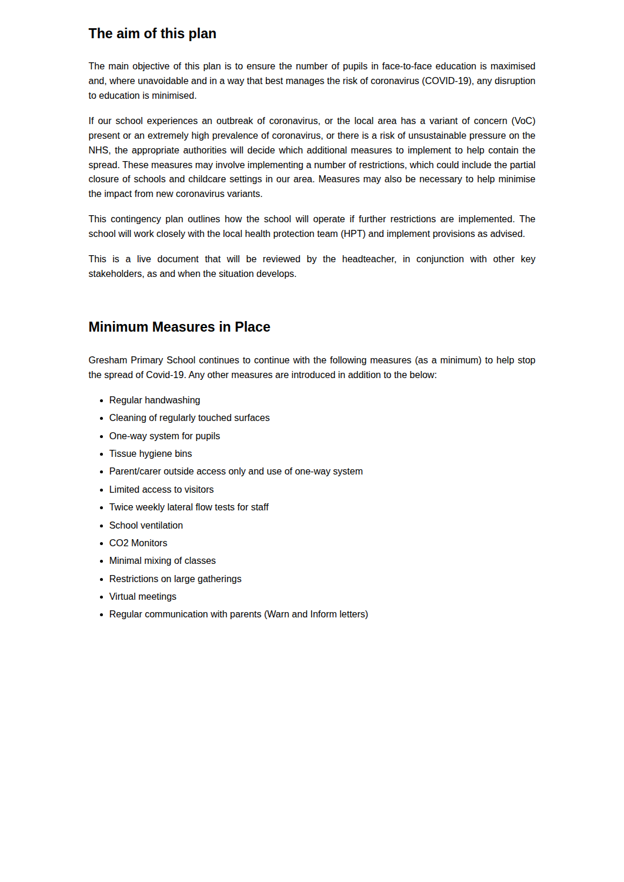The aim of this plan
The main objective of this plan is to ensure the number of pupils in face-to-face education is maximised and, where unavoidable and in a way that best manages the risk of coronavirus (COVID-19), any disruption to education is minimised.
If our school experiences an outbreak of coronavirus, or the local area has a variant of concern (VoC) present or an extremely high prevalence of coronavirus, or there is a risk of unsustainable pressure on the NHS, the appropriate authorities will decide which additional measures to implement to help contain the spread. These measures may involve implementing a number of restrictions, which could include the partial closure of schools and childcare settings in our area. Measures may also be necessary to help minimise the impact from new coronavirus variants.
This contingency plan outlines how the school will operate if further restrictions are implemented. The school will work closely with the local health protection team (HPT) and implement provisions as advised.
This is a live document that will be reviewed by the headteacher, in conjunction with other key stakeholders, as and when the situation develops.
Minimum Measures in Place
Gresham Primary School continues to continue with the following measures (as a minimum) to help stop the spread of Covid-19. Any other measures are introduced in addition to the below:
Regular handwashing
Cleaning of regularly touched surfaces
One-way system for pupils
Tissue hygiene bins
Parent/carer outside access only and use of one-way system
Limited access to visitors
Twice weekly lateral flow tests for staff
School ventilation
CO2 Monitors
Minimal mixing of classes
Restrictions on large gatherings
Virtual meetings
Regular communication with parents (Warn and Inform letters)